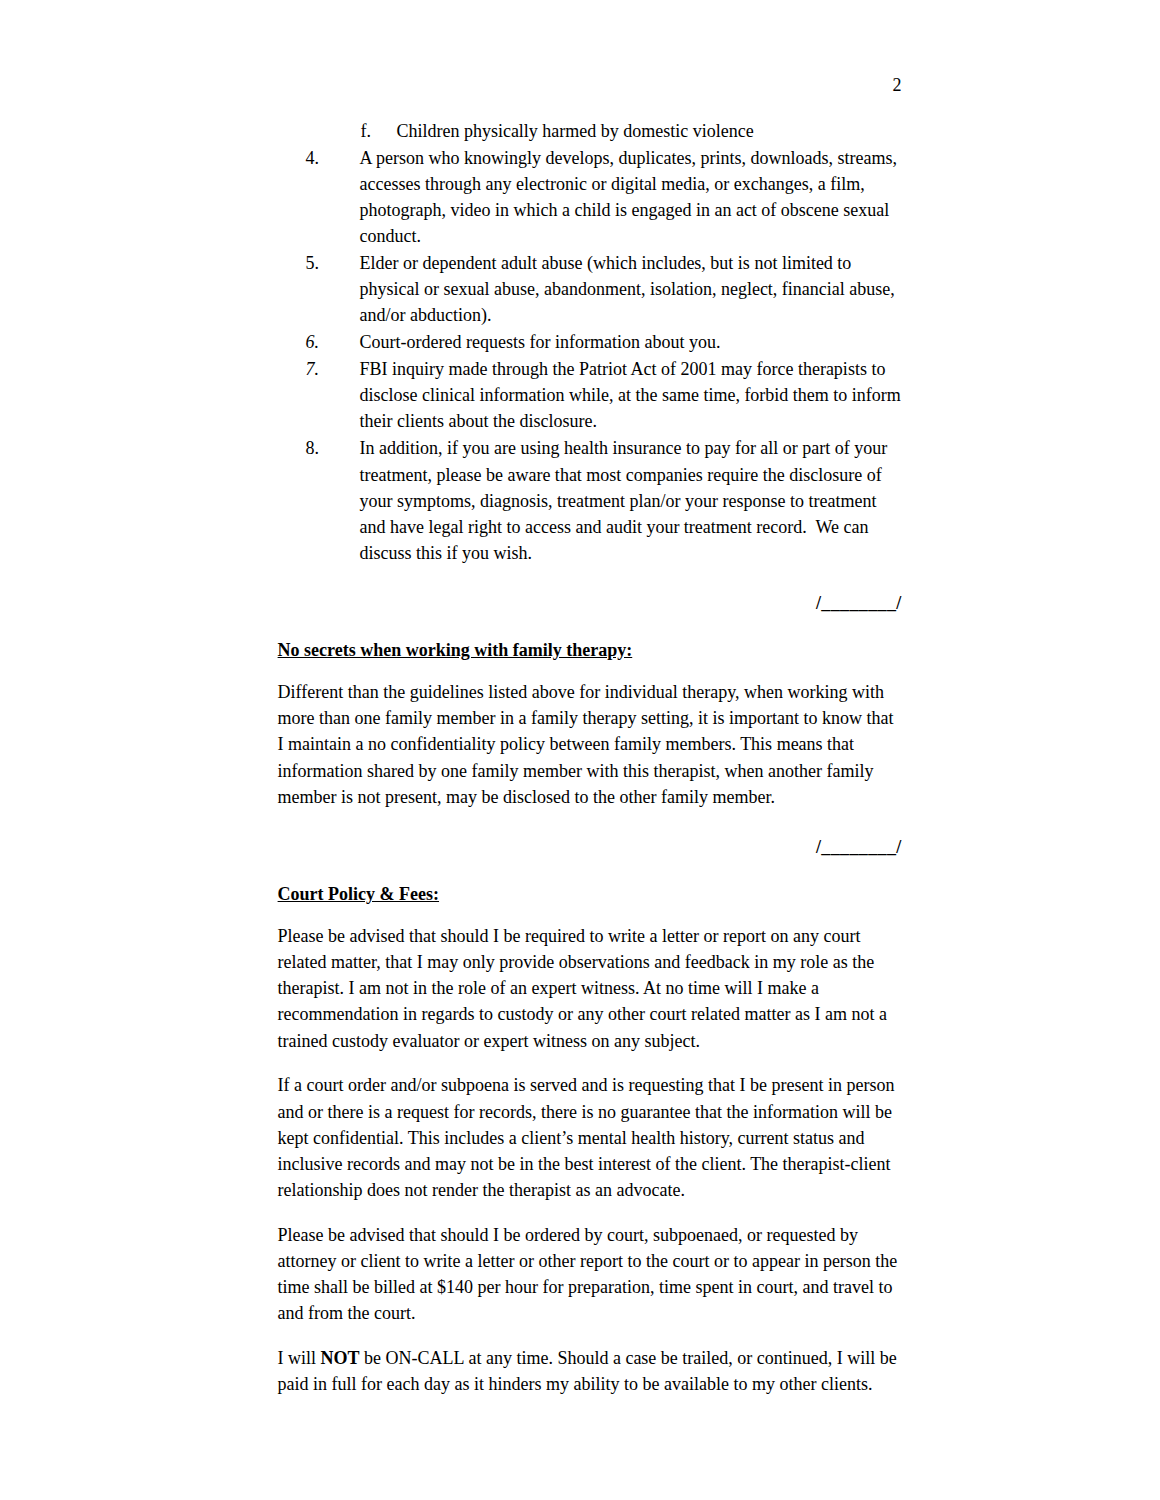2
f. Children physically harmed by domestic violence
4. A person who knowingly develops, duplicates, prints, downloads, streams, accesses through any electronic or digital media, or exchanges, a film, photograph, video in which a child is engaged in an act of obscene sexual conduct.
5. Elder or dependent adult abuse (which includes, but is not limited to physical or sexual abuse, abandonment, isolation, neglect, financial abuse, and/or abduction).
6. Court-ordered requests for information about you.
7. FBI inquiry made through the Patriot Act of 2001 may force therapists to disclose clinical information while, at the same time, forbid them to inform their clients about the disclosure.
8. In addition, if you are using health insurance to pay for all or part of your treatment, please be aware that most companies require the disclosure of your symptoms, diagnosis, treatment plan/or your response to treatment and have legal right to access and audit your treatment record. We can discuss this if you wish.
/________/
No secrets when working with family therapy:
Different than the guidelines listed above for individual therapy, when working with more than one family member in a family therapy setting, it is important to know that I maintain a no confidentiality policy between family members. This means that information shared by one family member with this therapist, when another family member is not present, may be disclosed to the other family member.
/________/
Court Policy & Fees:
Please be advised that should I be required to write a letter or report on any court related matter, that I may only provide observations and feedback in my role as the therapist. I am not in the role of an expert witness. At no time will I make a recommendation in regards to custody or any other court related matter as I am not a trained custody evaluator or expert witness on any subject.
If a court order and/or subpoena is served and is requesting that I be present in person and or there is a request for records, there is no guarantee that the information will be kept confidential. This includes a client’s mental health history, current status and inclusive records and may not be in the best interest of the client. The therapist-client relationship does not render the therapist as an advocate.
Please be advised that should I be ordered by court, subpoenaed, or requested by attorney or client to write a letter or other report to the court or to appear in person the time shall be billed at $140 per hour for preparation, time spent in court, and travel to and from the court.
I will NOT be ON-CALL at any time. Should a case be trailed, or continued, I will be paid in full for each day as it hinders my ability to be available to my other clients.